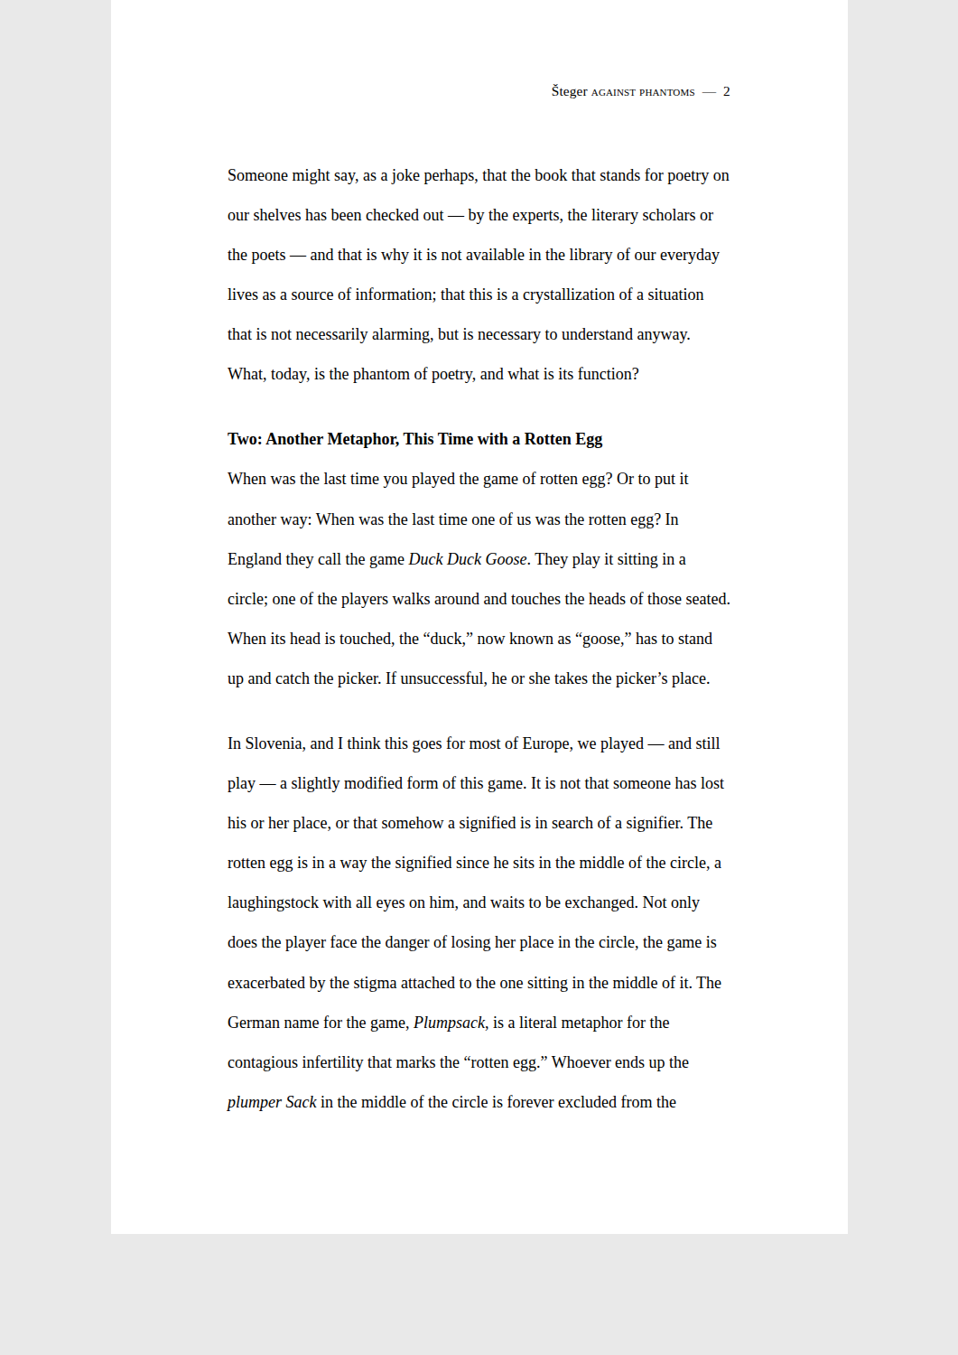Šteger against phantoms — 2
Someone might say, as a joke perhaps, that the book that stands for poetry on our shelves has been checked out — by the experts, the literary scholars or the poets — and that is why it is not available in the library of our everyday lives as a source of information; that this is a crystallization of a situation that is not necessarily alarming, but is necessary to understand anyway. What, today, is the phantom of poetry, and what is its function?
Two: Another Metaphor, This Time with a Rotten Egg
When was the last time you played the game of rotten egg? Or to put it another way: When was the last time one of us was the rotten egg? In England they call the game Duck Duck Goose. They play it sitting in a circle; one of the players walks around and touches the heads of those seated. When its head is touched, the “duck,” now known as “goose,” has to stand up and catch the picker. If unsuccessful, he or she takes the picker’s place.
In Slovenia, and I think this goes for most of Europe, we played — and still play — a slightly modified form of this game. It is not that someone has lost his or her place, or that somehow a signified is in search of a signifier. The rotten egg is in a way the signified since he sits in the middle of the circle, a laughingstock with all eyes on him, and waits to be exchanged. Not only does the player face the danger of losing her place in the circle, the game is exacerbated by the stigma attached to the one sitting in the middle of it. The German name for the game, Plumpsack, is a literal metaphor for the contagious infertility that marks the “rotten egg.” Whoever ends up the plumper Sack in the middle of the circle is forever excluded from the